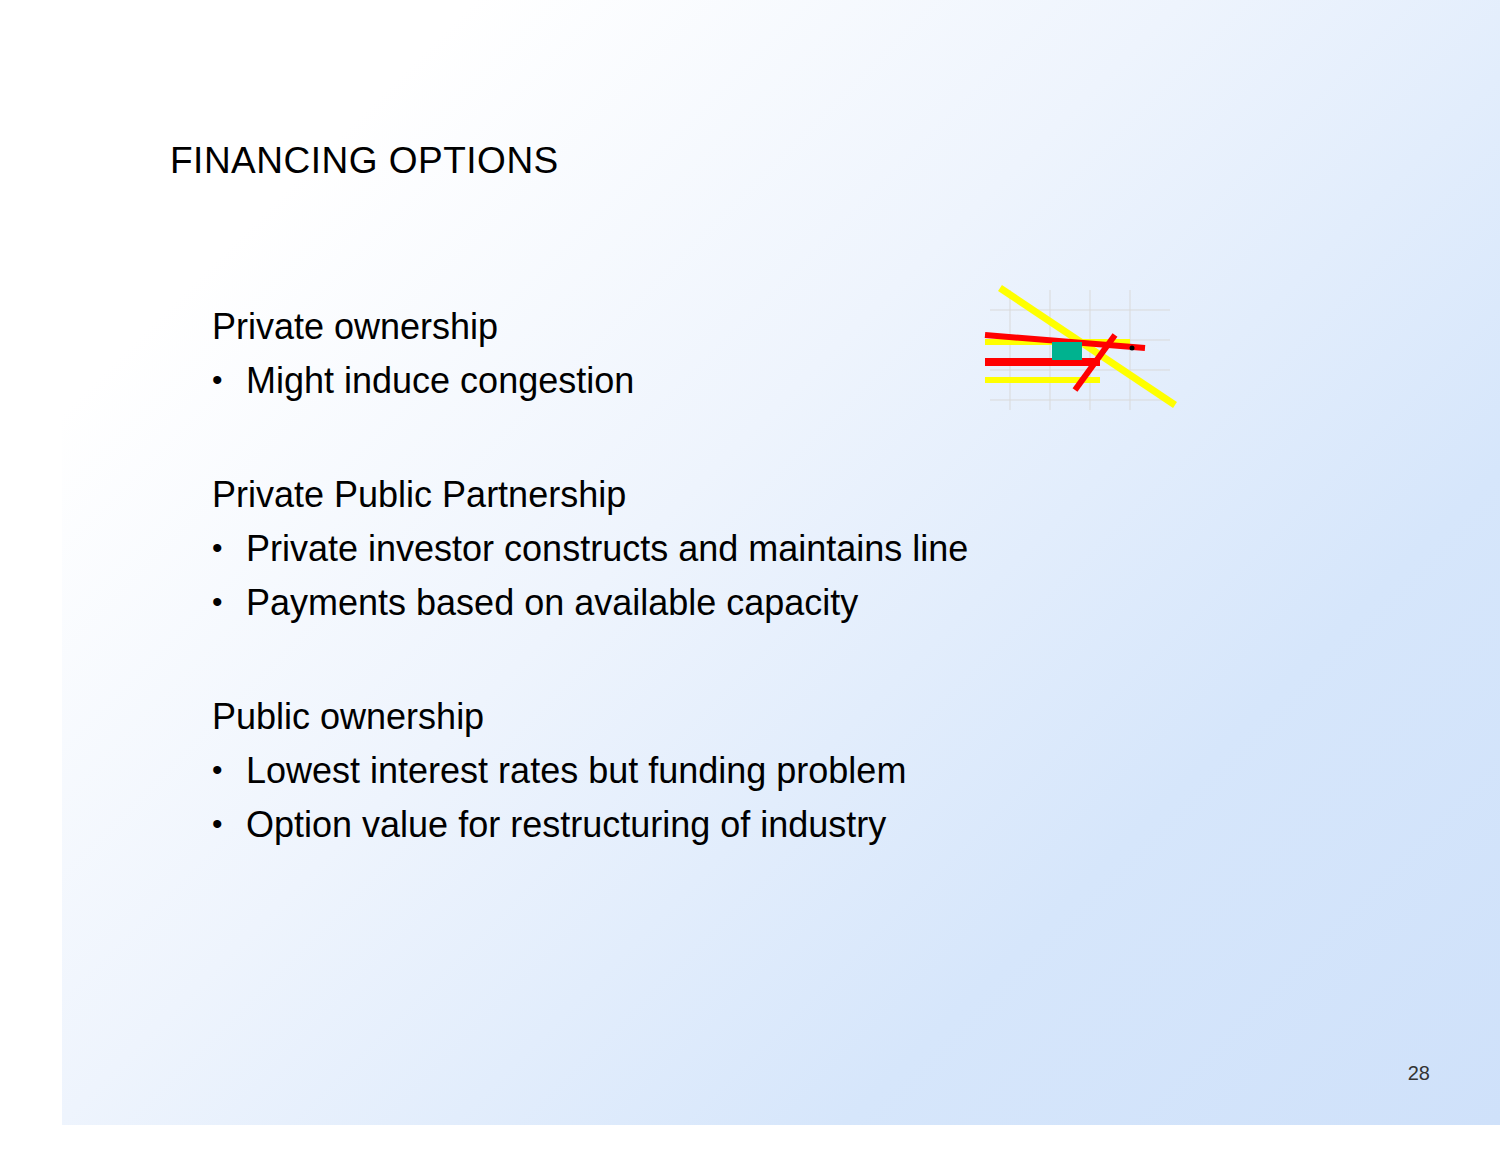FINANCING OPTIONS
Private ownership
Might induce congestion
Private Public Partnership
Private investor constructs and maintains line
Payments based on available capacity
Public ownership
Lowest interest rates but funding problem
Option value for restructuring of industry
28